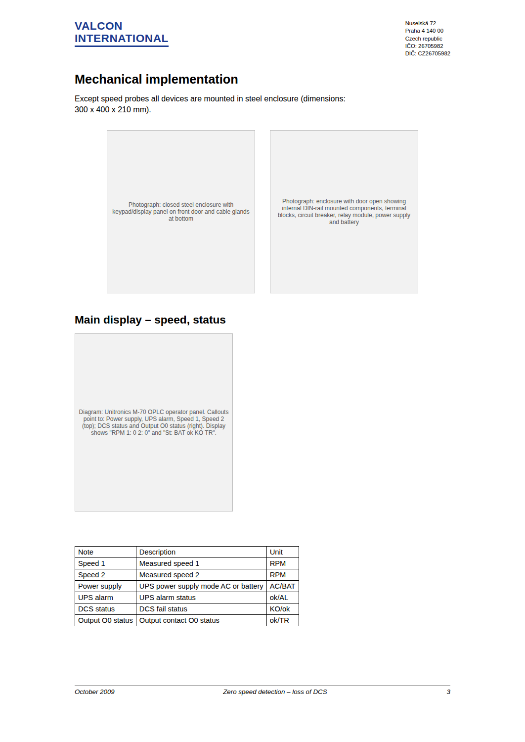VALCON INTERNATIONAL
Nuselská 72
Praha 4 140 00
Czech republic
IČO: 26705982
DIČ: CZ26705982
Mechanical implementation
Except speed probes all devices are mounted in steel enclosure (dimensions:
300 x 400 x 210 mm).
Photograph: closed steel enclosure with keypad/display panel on front door and cable glands at bottom
Photograph: enclosure with door open showing internal DIN-rail mounted components, terminal blocks, circuit breaker, relay module, power supply and battery
Main display – speed, status
Diagram: Unitronics M-70 OPLC operator panel. Callouts point to: Power supply, UPS alarm, Speed 1, Speed 2 (top); DCS status and Output O0 status (right). Display shows "RPM 1: 0 2: 0" and "St: BAT ok KO TR".
| Note | Description | Unit |
| --- | --- | --- |
| Speed 1 | Measured speed 1 | RPM |
| Speed 2 | Measured speed 2 | RPM |
| Power supply | UPS power supply mode AC or battery | AC/BAT |
| UPS alarm | UPS alarm status | ok/AL |
| DCS status | DCS fail status | KO/ok |
| Output O0 status | Output contact O0 status | ok/TR |
October 2009
Zero speed detection – loss of DCS
3